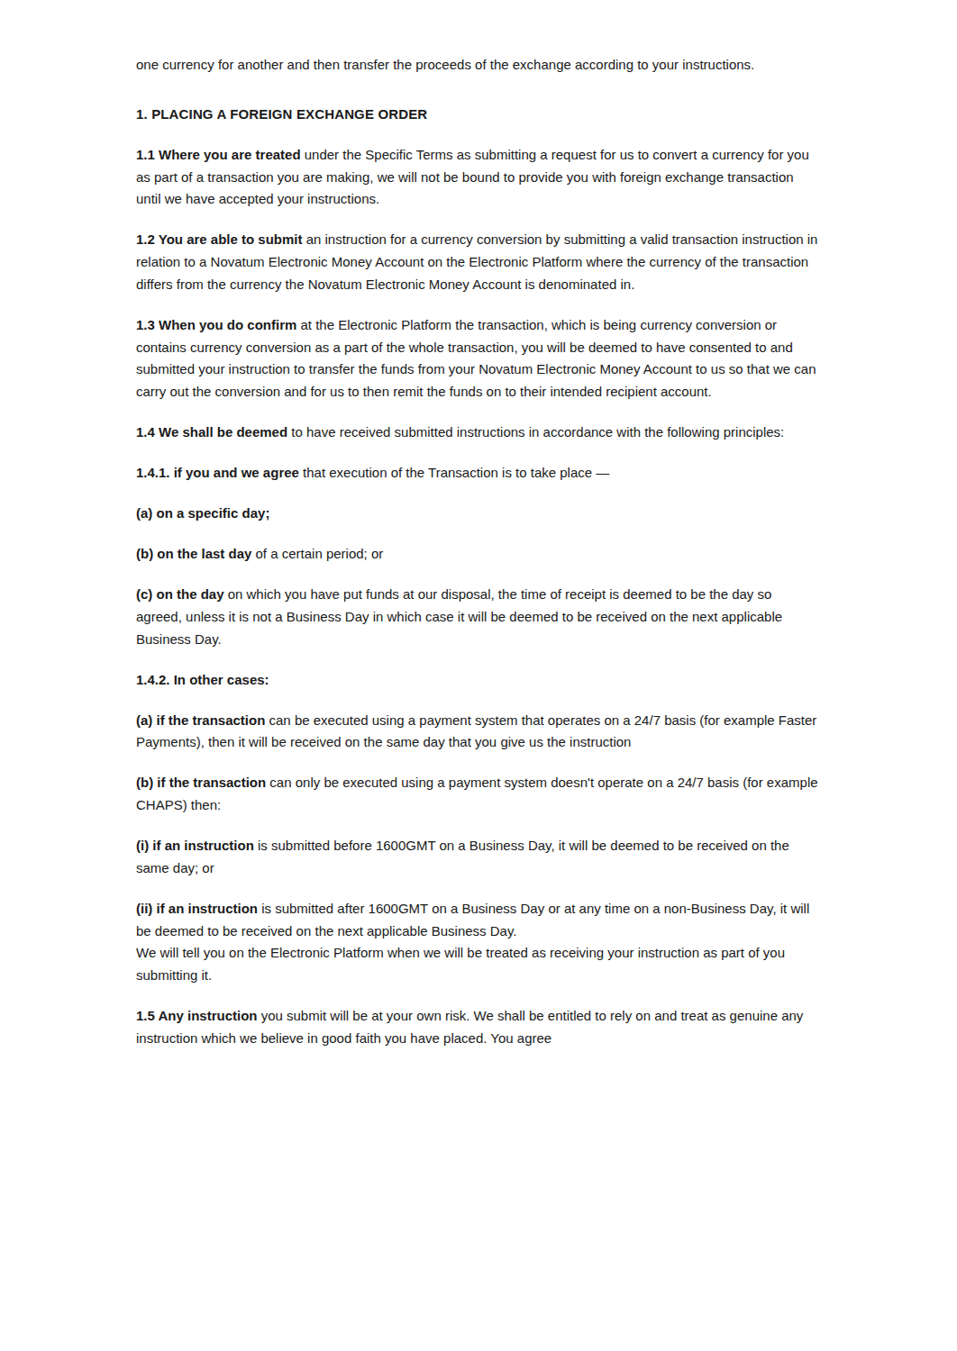one currency for another and then transfer the proceeds of the exchange according to your instructions.
1. PLACING A FOREIGN EXCHANGE ORDER
1.1 Where you are treated under the Specific Terms as submitting a request for us to convert a currency for you as part of a transaction you are making, we will not be bound to provide you with foreign exchange transaction until we have accepted your instructions.
1.2 You are able to submit an instruction for a currency conversion by submitting a valid transaction instruction in relation to a Novatum Electronic Money Account on the Electronic Platform where the currency of the transaction differs from the currency the Novatum Electronic Money Account is denominated in.
1.3 When you do confirm at the Electronic Platform the transaction, which is being currency conversion or contains currency conversion as a part of the whole transaction, you will be deemed to have consented to and submitted your instruction to transfer the funds from your Novatum Electronic Money Account to us so that we can carry out the conversion and for us to then remit the funds on to their intended recipient account.
1.4 We shall be deemed to have received submitted instructions in accordance with the following principles:
1.4.1. if you and we agree that execution of the Transaction is to take place —
(a) on a specific day;
(b) on the last day of a certain period; or
(c) on the day on which you have put funds at our disposal, the time of receipt is deemed to be the day so agreed, unless it is not a Business Day in which case it will be deemed to be received on the next applicable Business Day.
1.4.2. In other cases:
(a) if the transaction can be executed using a payment system that operates on a 24/7 basis (for example Faster Payments), then it will be received on the same day that you give us the instruction
(b) if the transaction can only be executed using a payment system doesn't operate on a 24/7 basis (for example CHAPS) then:
(i) if an instruction is submitted before 1600GMT on a Business Day, it will be deemed to be received on the same day; or
(ii) if an instruction is submitted after 1600GMT on a Business Day or at any time on a non-Business Day, it will be deemed to be received on the next applicable Business Day.
We will tell you on the Electronic Platform when we will be treated as receiving your instruction as part of you submitting it.
1.5 Any instruction you submit will be at your own risk. We shall be entitled to rely on and treat as genuine any instruction which we believe in good faith you have placed. You agree